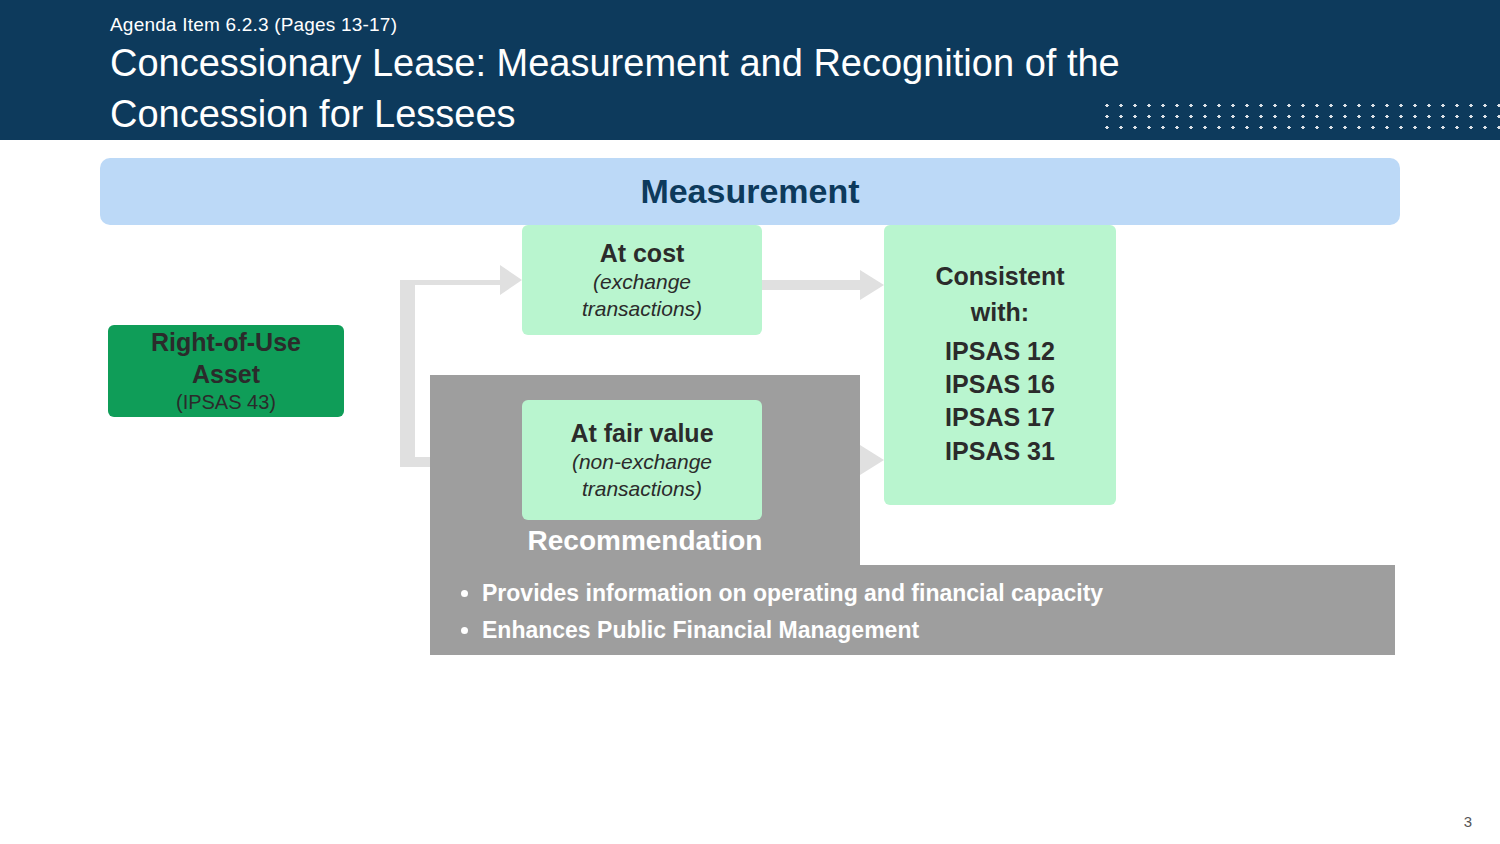Agenda Item 6.2.3 (Pages 13-17)
Concessionary Lease: Measurement and Recognition of the Concession for Lessees
Measurement
Recommendation
Provides information on operating and financial capacity
Enhances Public Financial Management
Right-of-Use Asset (IPSAS 43)
At cost (exchange transactions)
At fair value (non-exchange transactions)
Consistent with:
IPSAS 12
IPSAS 16
IPSAS 17
IPSAS 31
3